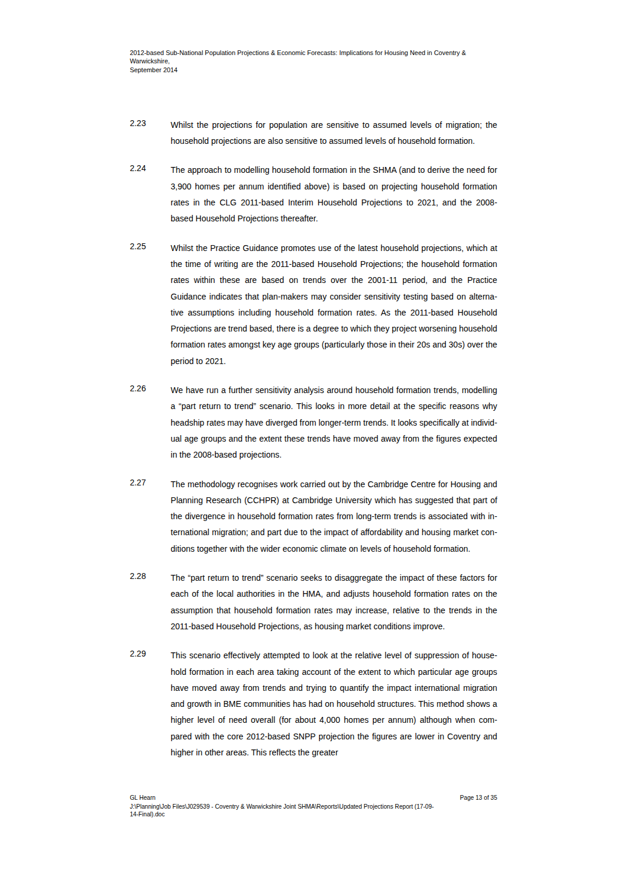2012-based Sub-National Population Projections & Economic Forecasts: Implications for Housing Need in Coventry & Warwickshire,
September 2014
2.23
Whilst the projections for population are sensitive to assumed levels of migration; the household projections are also sensitive to assumed levels of household formation.
2.24
The approach to modelling household formation in the SHMA (and to derive the need for 3,900 homes per annum identified above) is based on projecting household formation rates in the CLG 2011-based Interim Household Projections to 2021, and the 2008-based Household Projections thereafter.
2.25
Whilst the Practice Guidance promotes use of the latest household projections, which at the time of writing are the 2011-based Household Projections; the household formation rates within these are based on trends over the 2001-11 period, and the Practice Guidance indicates that plan-makers may consider sensitivity testing based on alternative assumptions including household formation rates. As the 2011-based Household Projections are trend based, there is a degree to which they project worsening household formation rates amongst key age groups (particularly those in their 20s and 30s) over the period to 2021.
2.26
We have run a further sensitivity analysis around household formation trends, modelling a “part return to trend” scenario. This looks in more detail at the specific reasons why headship rates may have diverged from longer-term trends. It looks specifically at individual age groups and the extent these trends have moved away from the figures expected in the 2008-based projections.
2.27
The methodology recognises work carried out by the Cambridge Centre for Housing and Planning Research (CCHPR) at Cambridge University which has suggested that part of the divergence in household formation rates from long-term trends is associated with international migration; and part due to the impact of affordability and housing market conditions together with the wider economic climate on levels of household formation.
2.28
The “part return to trend” scenario seeks to disaggregate the impact of these factors for each of the local authorities in the HMA, and adjusts household formation rates on the assumption that household formation rates may increase, relative to the trends in the 2011-based Household Projections, as housing market conditions improve.
2.29
This scenario effectively attempted to look at the relative level of suppression of household formation in each area taking account of the extent to which particular age groups have moved away from trends and trying to quantify the impact international migration and growth in BME communities has had on household structures. This method shows a higher level of need overall (for about 4,000 homes per annum) although when compared with the core 2012-based SNPP projection the figures are lower in Coventry and higher in other areas. This reflects the greater
GL Hearn
J:\Planning\Job Files\J029539 - Coventry & Warwickshire Joint SHMA\Reports\Updated Projections Report (17-09-14-Final).doc
Page 13 of 35